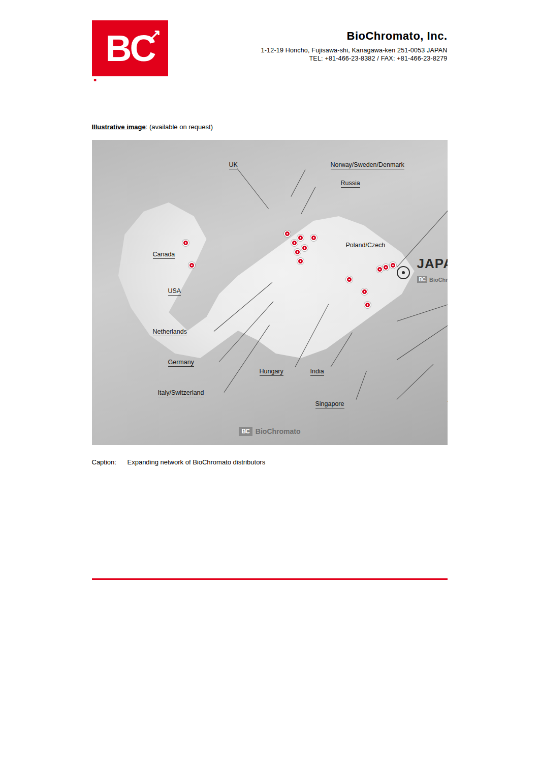BC↗
■
BioChromato, Inc.
1-12-19 Honcho, Fujisawa-shi, Kanagawa-ken 251-0053 JAPAN
TEL: +81-466-23-8382 / FAX: +81-466-23-8279
Illustrative image: (available on request)
UK
Norway/Sweden/Denmark
Russia
Korea
Canada
USA
Netherlands
Germany
Italy/Switzerland
Poland/Czech
Hungary
India
Singapore
China
Taiwan
Thailand
JAPAN
BCBioChromato
BCBioChromato
Caption: Expanding network of BioChromato distributors